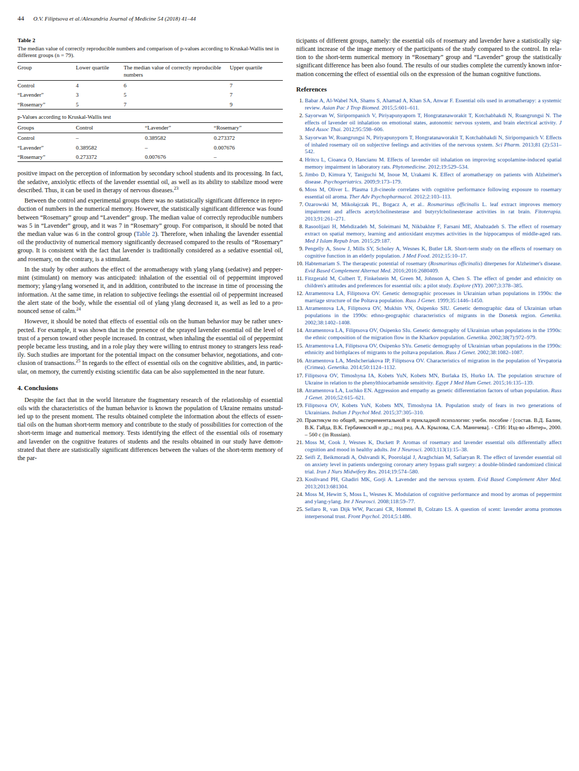44 O.V. Filiptsova et al./Alexandria Journal of Medicine 54 (2018) 41–44
Table 2
The median value of correctly reproducible numbers and comparison of p-values according to Kruskal-Wallis test in different groups (n = 79).
| Group | Lower quartile | The median value of correctly reproducible numbers | Upper quartile |
| --- | --- | --- | --- |
| Control | 4 | 6 | 7 |
| “Lavender” | 3 | 5 | 7 |
| “Rosemary” | 5 | 7 | 9 |
| p-Values according to Kruskal-Wallis test |
| Groups | Control | “Lavender” | “Rosemary” |
| --- | --- | --- | --- |
| Control | – | 0.389582 | 0.273372 |
| “Lavender” | 0.389582 | – | 0.007676 |
| “Rosemary” | 0.273372 | 0.007676 | – |
positive impact on the perception of information by secondary school students and its processing. In fact, the sedative, anxiolytic effects of the lavender essential oil, as well as its ability to stabilize mood were described. Thus, it can be used in therapy of nervous diseases.23
Between the control and experimental groups there was no statistically significant difference in reproduction of numbers in the numerical memory. However, the statistically significant difference was found between “Rosemary” group and “Lavender” group. The median value of correctly reproducible numbers was 5 in “Lavender” group, and it was 7 in “Rosemary” group. For comparison, it should be noted that the median value was 6 in the control group (Table 2). Therefore, when inhaling the lavender essential oil the productivity of numerical memory significantly decreased compared to the results of “Rosemary” group. It is consistent with the fact that lavender is traditionally considered as a sedative essential oil, and rosemary, on the contrary, is a stimulant.
In the study by other authors the effect of the aromatherapy with ylang ylang (sedative) and peppermint (stimulant) on memory was anticipated: inhalation of the essential oil of peppermint improved memory; ylang-ylang worsened it, and in addition, contributed to the increase in time of processing the information. At the same time, in relation to subjective feelings the essential oil of peppermint increased the alert state of the body, while the essential oil of ylang ylang decreased it, as well as led to a pronounced sense of calm.24
However, it should be noted that effects of essential oils on the human behavior may be rather unexpected. For example, it was shown that in the presence of the sprayed lavender essential oil the level of trust of a person toward other people increased. In contrast, when inhaling the essential oil of peppermint people became less trusting, and in a role play they were willing to entrust money to strangers less readily. Such studies are important for the potential impact on the consumer behavior, negotiations, and conclusion of transactions.25 In regards to the effect of essential oils on the cognitive abilities, and, in particular, on memory, the currently existing scientific data can be also supplemented in the near future.
4. Conclusions
Despite the fact that in the world literature the fragmentary research of the relationship of essential oils with the characteristics of the human behavior is known the population of Ukraine remains unstudied up to the present moment. The results obtained complete the information about the effects of essential oils on the human short-term memory and contribute to the study of possibilities for correction of the short-term image and numerical memory. Tests identifying the effect of the essential oils of rosemary and lavender on the cognitive features of students and the results obtained in our study have demonstrated that there are statistically significant differences between the values of the short-term memory of the par-
ticipants of different groups, namely: the essential oils of rosemary and lavender have a statistically significant increase of the image memory of the participants of the study compared to the control. In relation to the short-term numerical memory in “Rosemary” group and “Lavender” group the statistically significant difference has been also found. The results of our studies complete the currently known information concerning the effect of essential oils on the expression of the human cognitive functions.
References
Babar A, Al-Wabel NA, Shams S, Ahamad A, Khan SA, Anwar F. Essential oils used in aromatherapy: a systemic review. Asian Pac J Trop Biomed. 2015;5:601–611.
Sayorwan W, Siripornpanich V, Piriyapunyaporn T, Hongratanaworakit T, Kotchabhakdi N, Ruangrungsi N. The effects of lavender oil inhalation on emotional states, autonomic nervous system, and brain electrical activity. J Med Assoc Thai. 2012;95:598–606.
Sayorwan W, Ruangrungsi N, Piriyapunyporn T, Hongratanaworakit T, Kotchabhakdi N, Siripornpanich V. Effects of inhaled rosemary oil on subjective feelings and activities of the nervous system. Sci Pharm. 2013;81 (2):531–542.
Hritcu L, Cioanca O, Hancianu M. Effects of lavender oil inhalation on improving scopolamine-induced spatial memory impairment in laboratory rats. Phytomedicine. 2012;19:529–534.
Jimbo D, Kimura Y, Taniguchi M, Inoue M, Urakami K. Effect of aromatherapy on patients with Alzheimer's disease. Psychogeriatrics. 2009;9:173–179.
Moss M, Oliver L. Plasma 1,8-cineole correlates with cognitive performance following exposure to rosemary essential oil aroma. Ther Adv Psychopharmacol. 2012;2:103–113.
Ozarowski M, Mikołajczak PL, Bogacz A, et al.. Rosmarinus officinalis L. leaf extract improves memory impairment and affects acetylcholinesterase and butyrylcholinesterase activities in rat brain. Fitoterapia. 2013;91:261–271.
Rasoolijazi H, Mehdizadeh M, Soleimani M, Nikbakhte F, Farsani ME, Ababzadeh S. The effect of rosemary extract on spatial memory, learning and antioxidant enzymes activities in the hippocampus of middle-aged rats. Med J Islam Repub Iran. 2015;29:187.
Pengelly A, Snow J, Mills SY, Scholey A, Wesnes K, Butler LR. Short-term study on the effects of rosemary on cognitive function in an elderly population. J Med Food. 2012;15:10–17.
Habtemariam S. The therapeutic potential of rosemary (Rosmarinus officinalis) diterpenes for Alzheimer's disease. Evid Based Complement Alternat Med. 2016;2016:2680409.
Fitzgerald M, Culbert T, Finkelstein M, Green M, Johnson A, Chen S. The effect of gender and ethnicity on children's attitudes and preferences for essential oils: a pilot study. Explore (NY). 2007;3:378–385.
Atramentova LA, Filiptsova OV. Genetic demographic processes in Ukrainian urban populations in 1990s: the marriage structure of the Poltava population. Russ J Genet. 1999;35:1446–1450.
Atramentova LA, Filiptsova OV, Mukhin VN, Osipenko SIU. Genetic demographic data of Ukrainian urban populations in the 1990s: ethno-geographic characteristics of migrants in the Donetsk region. Genetika. 2002;38:1402–1408.
Atramentova LA, Filiptsova OV, Osipenko SIu. Genetic demography of Ukrainian urban populations in the 1990s: the ethnic composition of the migration flow in the Kharkov population. Genetika. 2002;38(7):972–979.
Atramentova LA, Filiptsova OV, Osipenko SYu. Genetic demography of Ukrainian urban populations in the 1990s: ethnicity and birthplaces of migrants to the poltava population. Russ J Genet. 2002;38:1082–1087.
Atramentova LA, Meshcheriakova IP, Filiptsova OV. Characteristics of migration in the population of Yevpatoria (Crimea). Genetika. 2014;50:1124–1132.
Filiptsova OV, Timoshyna IA, Kobets YuN, Kobets MN, Burlaka IS, Hurko IA. The population structure of Ukraine in relation to the phenylthiocarbamide sensitivity. Egypt J Med Hum Genet. 2015;16:135–139.
Atramentova LA, Luchko EN. Aggression and empathy as genetic differentiation factors of urban population. Russ J Genet. 2016;52:615–621.
Filiptsova OV, Kobets YuN, Kobets MN, Timoshyna IA. Population study of fears in two generations of Ukrainians. Indian J Psychol Med. 2015;37:305–310.
Практикум по общей, экспериментальной и прикладной психологии: учебн. пособие / [состав. В.Д. Балин, В.К. Гайда, В.К. Гербачевский и др.,; под ред. А.А. Крылова, С.А. Маничева]. - СПб: Изд-во «Интер», 2000. – 560 с (in Russian).
Moss M, Cook J, Wesnes K, Duckett P. Aromas of rosemary and lavender essential oils differentially affect cognition and mood in healthy adults. Int J Neurosci. 2003;113(1):15–38.
Seifi Z, Beikmoradi A, Oshvandi K, Poorolajal J, Araghchian M, Safiaryan R. The effect of lavender essential oil on anxiety level in patients undergoing coronary artery bypass graft surgery: a double-blinded randomized clinical trial. Iran J Nurs Midwifery Res. 2014;19:574–580.
Koulivand PH, Ghadiri MK, Gorji A. Lavender and the nervous system. Evid Based Complement Alter Med. 2013;2013:681304.
Moss M, Hewitt S, Moss L, Wesnes K. Modulation of cognitive performance and mood by aromas of peppermint and ylang-ylang. Int J Neurosci. 2008;118:59–77.
Sellaro R, van Dijk WW, Paccani CR, Hommel B, Colzato LS. A question of scent: lavender aroma promotes interpersonal trust. Front Psychol. 2014;5:1486.